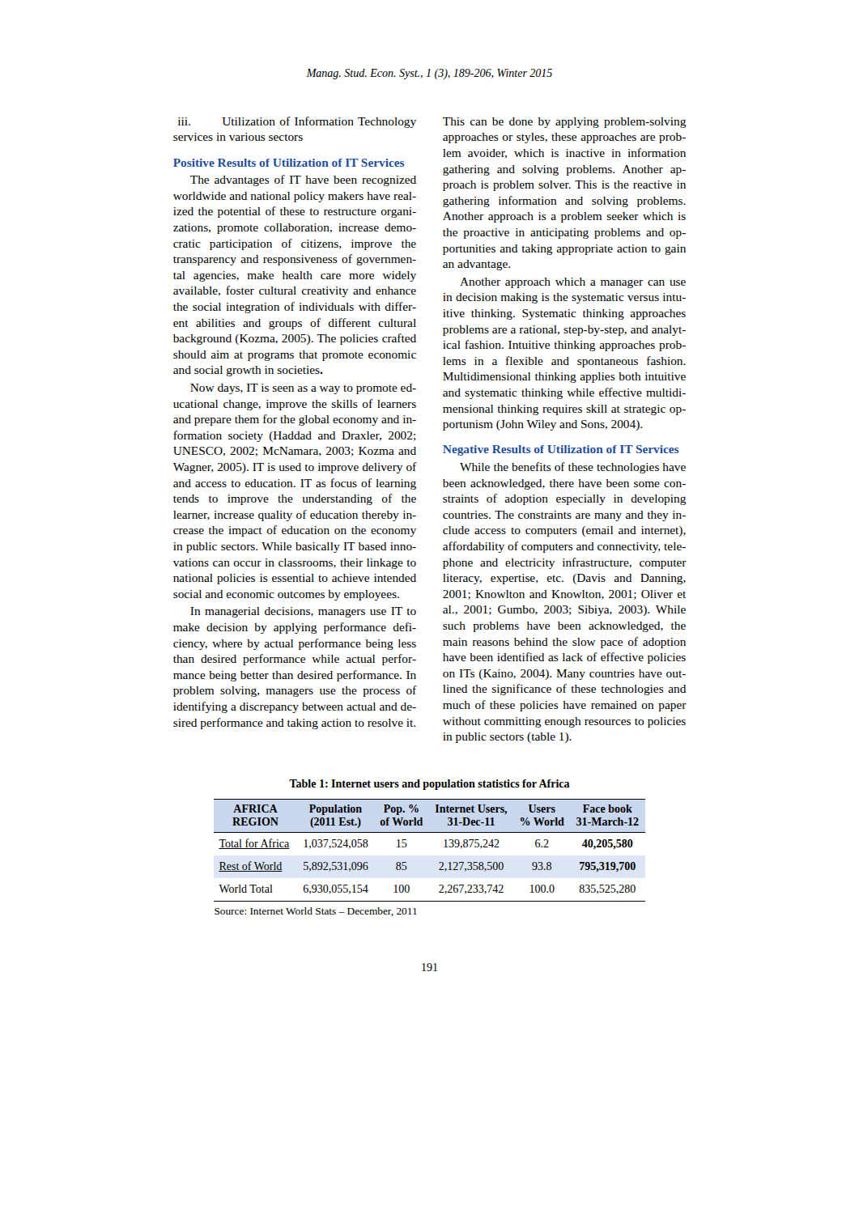Manag. Stud. Econ. Syst., 1 (3), 189-206, Winter 2015
iii. Utilization of Information Technology services in various sectors
Positive Results of Utilization of IT Services
The advantages of IT have been recognized worldwide and national policy makers have realized the potential of these to restructure organizations, promote collaboration, increase democratic participation of citizens, improve the transparency and responsiveness of governmental agencies, make health care more widely available, foster cultural creativity and enhance the social integration of individuals with different abilities and groups of different cultural background (Kozma, 2005). The policies crafted should aim at programs that promote economic and social growth in societies.
Now days, IT is seen as a way to promote educational change, improve the skills of learners and prepare them for the global economy and information society (Haddad and Draxler, 2002; UNESCO, 2002; McNamara, 2003; Kozma and Wagner, 2005). IT is used to improve delivery of and access to education. IT as focus of learning tends to improve the understanding of the learner, increase quality of education thereby increase the impact of education on the economy in public sectors. While basically IT based innovations can occur in classrooms, their linkage to national policies is essential to achieve intended social and economic outcomes by employees.
In managerial decisions, managers use IT to make decision by applying performance deficiency, where by actual performance being less than desired performance while actual performance being better than desired performance. In problem solving, managers use the process of identifying a discrepancy between actual and desired performance and taking action to resolve it. This can be done by applying problem-solving approaches or styles, these approaches are problem avoider, which is inactive in information gathering and solving problems. Another approach is problem solver. This is the reactive in gathering information and solving problems. Another approach is a problem seeker which is the proactive in anticipating problems and opportunities and taking appropriate action to gain an advantage.
Another approach which a manager can use in decision making is the systematic versus intuitive thinking. Systematic thinking approaches problems are a rational, step-by-step, and analytical fashion. Intuitive thinking approaches problems in a flexible and spontaneous fashion. Multidimensional thinking applies both intuitive and systematic thinking while effective multidimensional thinking requires skill at strategic opportunism (John Wiley and Sons, 2004).
Negative Results of Utilization of IT Services
While the benefits of these technologies have been acknowledged, there have been some constraints of adoption especially in developing countries. The constraints are many and they include access to computers (email and internet), affordability of computers and connectivity, telephone and electricity infrastructure, computer literacy, expertise, etc. (Davis and Danning, 2001; Knowlton and Knowlton, 2001; Oliver et al., 2001; Gumbo, 2003; Sibiya, 2003). While such problems have been acknowledged, the main reasons behind the slow pace of adoption have been identified as lack of effective policies on ITs (Kaino, 2004). Many countries have outlined the significance of these technologies and much of these policies have remained on paper without committing enough resources to policies in public sectors (table 1).
Table 1: Internet users and population statistics for Africa
| AFRICA REGION | Population (2011 Est.) | Pop. % of World | Internet Users, 31-Dec-11 | Users % World | Face book 31-March-12 |
| --- | --- | --- | --- | --- | --- |
| Total for Africa | 1,037,524,058 | 15 | 139,875,242 | 6.2 | 40,205,580 |
| Rest of World | 5,892,531,096 | 85 | 2,127,358,500 | 93.8 | 795,319,700 |
| World Total | 6,930,055,154 | 100 | 2,267,233,742 | 100.0 | 835,525,280 |
Source: Internet World Stats – December, 2011
191